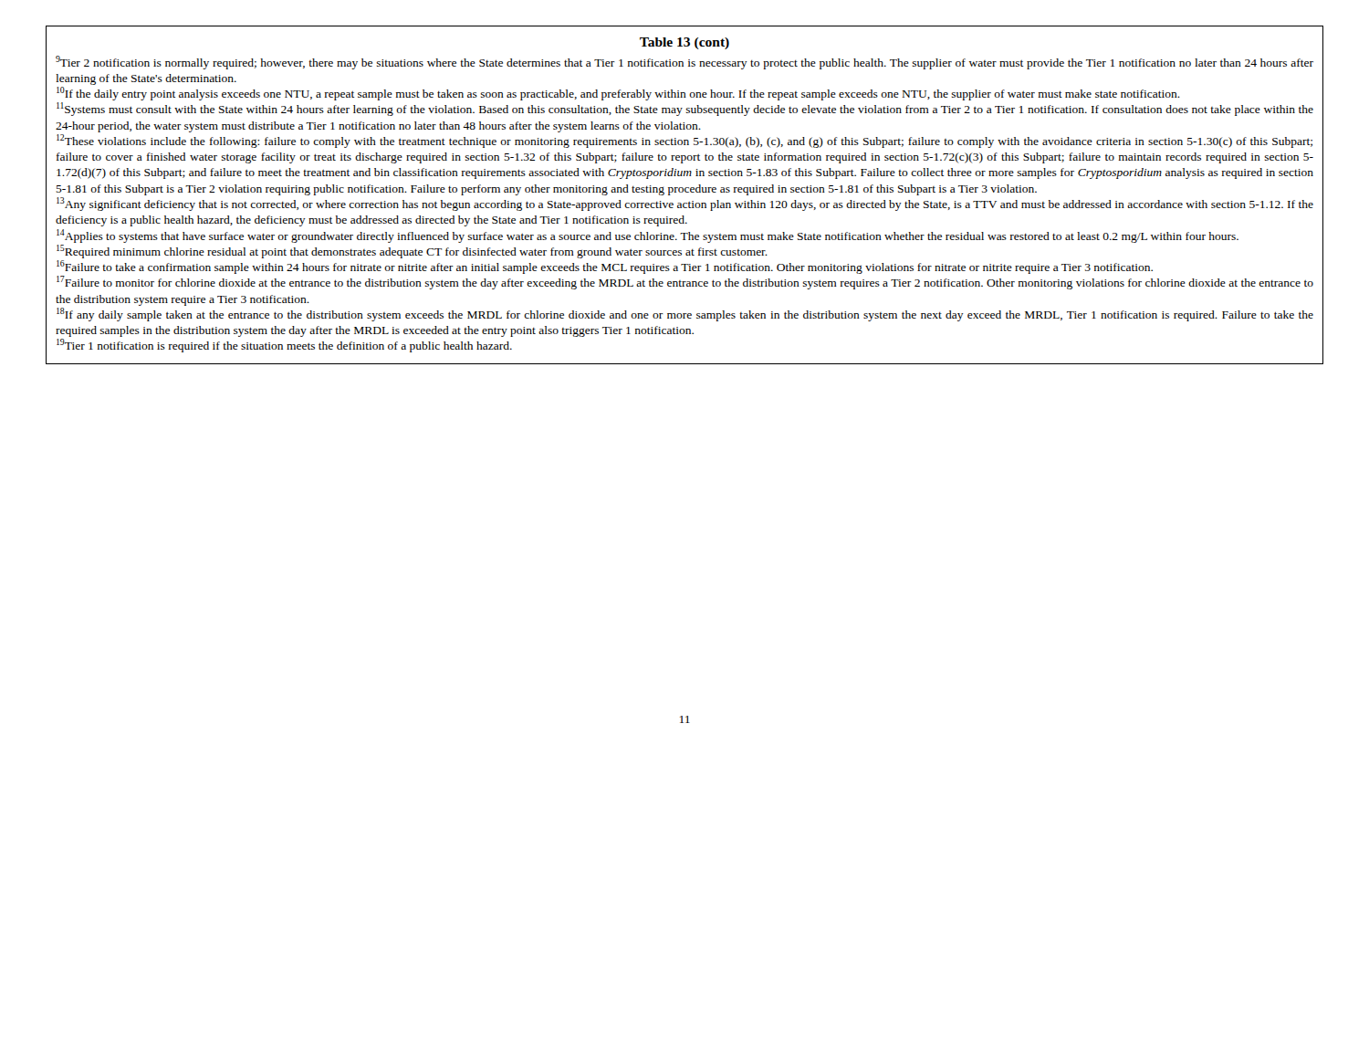Table 13 (cont)
9Tier 2 notification is normally required; however, there may be situations where the State determines that a Tier 1 notification is necessary to protect the public health. The supplier of water must provide the Tier 1 notification no later than 24 hours after learning of the State's determination.
10If the daily entry point analysis exceeds one NTU, a repeat sample must be taken as soon as practicable, and preferably within one hour. If the repeat sample exceeds one NTU, the supplier of water must make state notification.
11Systems must consult with the State within 24 hours after learning of the violation. Based on this consultation, the State may subsequently decide to elevate the violation from a Tier 2 to a Tier 1 notification. If consultation does not take place within the 24-hour period, the water system must distribute a Tier 1 notification no later than 48 hours after the system learns of the violation.
12These violations include the following: failure to comply with the treatment technique or monitoring requirements in section 5-1.30(a), (b), (c), and (g) of this Subpart; failure to comply with the avoidance criteria in section 5-1.30(c) of this Subpart; failure to cover a finished water storage facility or treat its discharge required in section 5-1.32 of this Subpart; failure to report to the state information required in section 5-1.72(c)(3) of this Subpart; failure to maintain records required in section 5-1.72(d)(7) of this Subpart; and failure to meet the treatment and bin classification requirements associated with Cryptosporidium in section 5-1.83 of this Subpart. Failure to collect three or more samples for Cryptosporidium analysis as required in section 5-1.81 of this Subpart is a Tier 2 violation requiring public notification. Failure to perform any other monitoring and testing procedure as required in section 5-1.81 of this Subpart is a Tier 3 violation.
13Any significant deficiency that is not corrected, or where correction has not begun according to a State-approved corrective action plan within 120 days, or as directed by the State, is a TTV and must be addressed in accordance with section 5-1.12. If the deficiency is a public health hazard, the deficiency must be addressed as directed by the State and Tier 1 notification is required.
14Applies to systems that have surface water or groundwater directly influenced by surface water as a source and use chlorine. The system must make State notification whether the residual was restored to at least 0.2 mg/L within four hours.
15Required minimum chlorine residual at point that demonstrates adequate CT for disinfected water from ground water sources at first customer.
16Failure to take a confirmation sample within 24 hours for nitrate or nitrite after an initial sample exceeds the MCL requires a Tier 1 notification. Other monitoring violations for nitrate or nitrite require a Tier 3 notification.
17Failure to monitor for chlorine dioxide at the entrance to the distribution system the day after exceeding the MRDL at the entrance to the distribution system requires a Tier 2 notification. Other monitoring violations for chlorine dioxide at the entrance to the distribution system require a Tier 3 notification.
18If any daily sample taken at the entrance to the distribution system exceeds the MRDL for chlorine dioxide and one or more samples taken in the distribution system the next day exceed the MRDL, Tier 1 notification is required. Failure to take the required samples in the distribution system the day after the MRDL is exceeded at the entry point also triggers Tier 1 notification.
19Tier 1 notification is required if the situation meets the definition of a public health hazard.
11